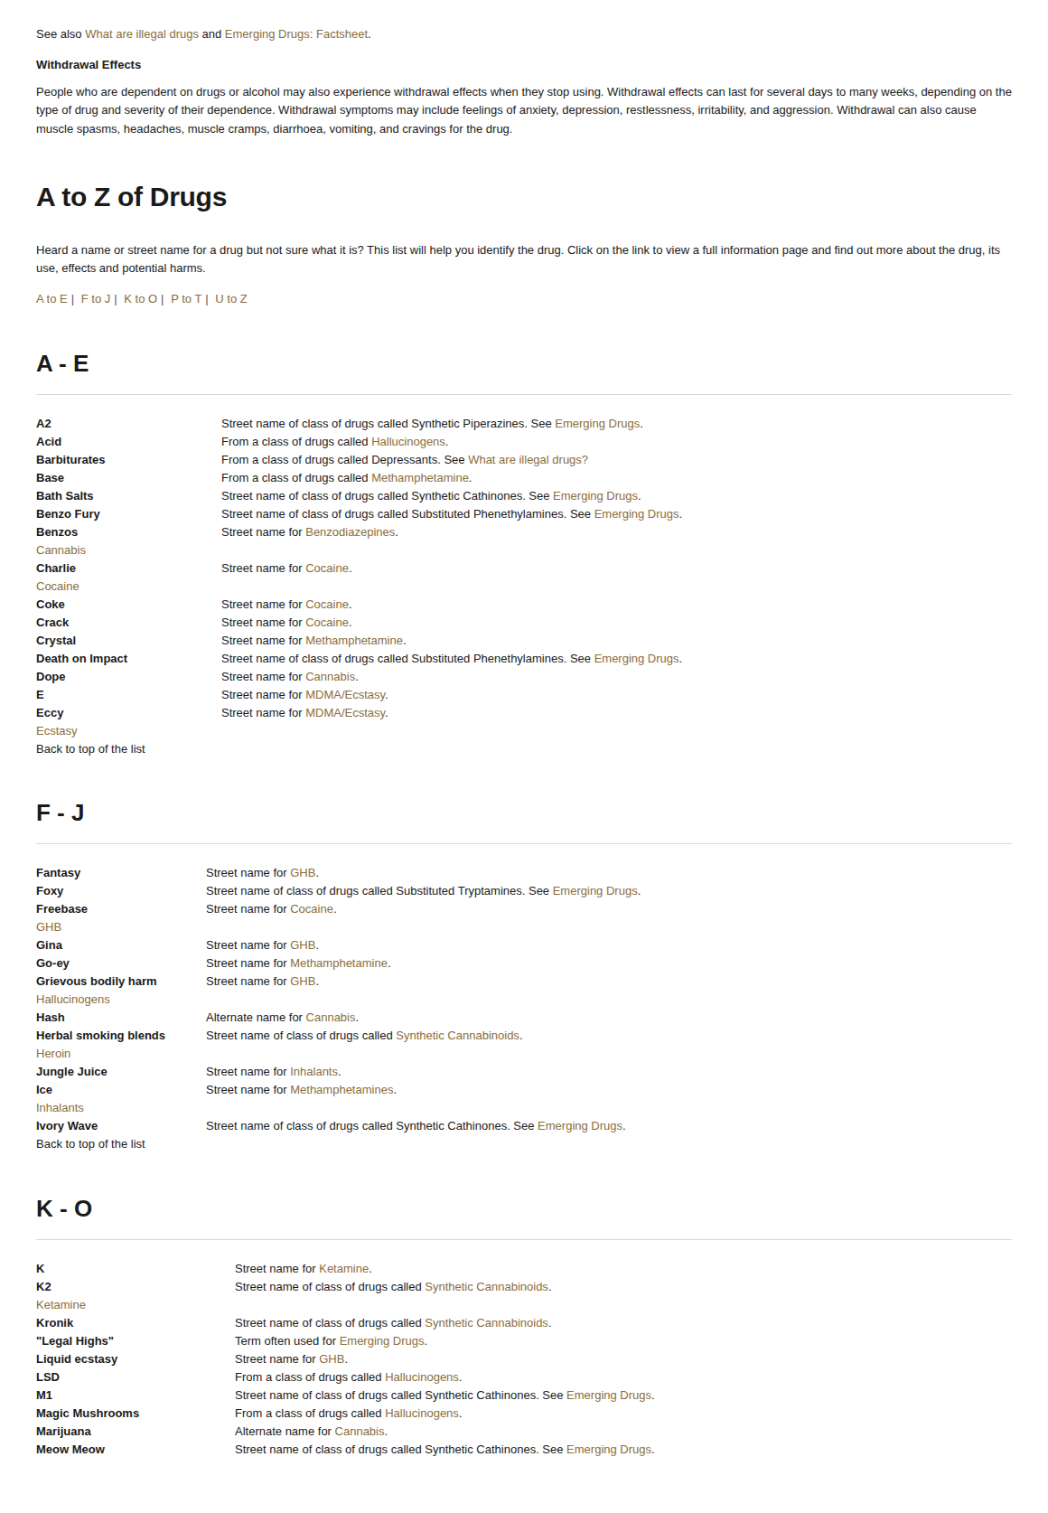See also What are illegal drugs and Emerging Drugs: Factsheet.
Withdrawal Effects
People who are dependent on drugs or alcohol may also experience withdrawal effects when they stop using. Withdrawal effects can last for several days to many weeks, depending on the type of drug and severity of their dependence. Withdrawal symptoms may include feelings of anxiety, depression, restlessness, irritability, and aggression. Withdrawal can also cause muscle spasms, headaches, muscle cramps, diarrhoea, vomiting, and cravings for the drug.
A to Z of Drugs
Heard a name or street name for a drug but not sure what it is? This list will help you identify the drug. Click on the link to view a full information page and find out more about the drug, its use, effects and potential harms.
A to E| F to J| K to O| P to T| U to Z
A - E
| A2 | Street name of class of drugs called Synthetic Piperazines. See Emerging Drugs . |
| Acid | From a class of drugs called Hallucinogens . |
| Barbiturates | From a class of drugs called Depressants. See What are illegal drugs? |
| Base | From a class of drugs called Methamphetamine . |
| Bath Salts | Street name of class of drugs called Synthetic Cathinones. See Emerging Drugs . |
| Benzo Fury | Street name of class of drugs called Substituted Phenethylamines. See Emerging Drugs . |
| Benzos | Street name for Benzodiazepines . |
| Cannabis | |
| Charlie | Street name for Cocaine . |
| Cocaine | |
| Coke | Street name for Cocaine . |
| Crack | Street name for Cocaine . |
| Crystal | Street name for Methamphetamine . |
| Death on Impact | Street name of class of drugs called Substituted Phenethylamines. See Emerging Drugs . |
| Dope | Street name for Cannabis . |
| E | Street name for MDMA/Ecstasy . |
| Eccy | Street name for MDMA/Ecstasy . |
| Ecstasy | |
Back to top of the list
F - J
| Fantasy | Street name for GHB . |
| Foxy | Street name of class of drugs called Substituted Tryptamines. See Emerging Drugs . |
| Freebase | Street name for Cocaine . |
| GHB | |
| Gina | Street name for GHB . |
| Go-ey | Street name for Methamphetamine . |
| Grievous bodily harm | Street name for GHB . |
| Hallucinogens | |
| Hash | Alternate name for Cannabis . |
| Herbal smoking blends | Street name of class of drugs called Synthetic Cannabinoids . |
| Heroin | |
| Jungle Juice | Street name for Inhalants . |
| Ice | Street name for Methamphetamines . |
| Inhalants | |
| Ivory Wave | Street name of class of drugs called Synthetic Cathinones. See Emerging Drugs . |
Back to top of the list
K - O
| K | Street name for Ketamine . |
| K2 | Street name of class of drugs called Synthetic Cannabinoids . |
| Ketamine | |
| Kronik | Street name of class of drugs called Synthetic Cannabinoids . |
| "Legal Highs" | Term often used for Emerging Drugs . |
| Liquid ecstasy | Street name for GHB . |
| LSD | From a class of drugs called Hallucinogens . |
| M1 | Street name of class of drugs called Synthetic Cathinones. See Emerging Drugs . |
| Magic Mushrooms | From a class of drugs called Hallucinogens . |
| Marijuana | Alternate name for Cannabis . |
| Meow Meow | Street name of class of drugs called Synthetic Cathinones. See Emerging Drugs . |